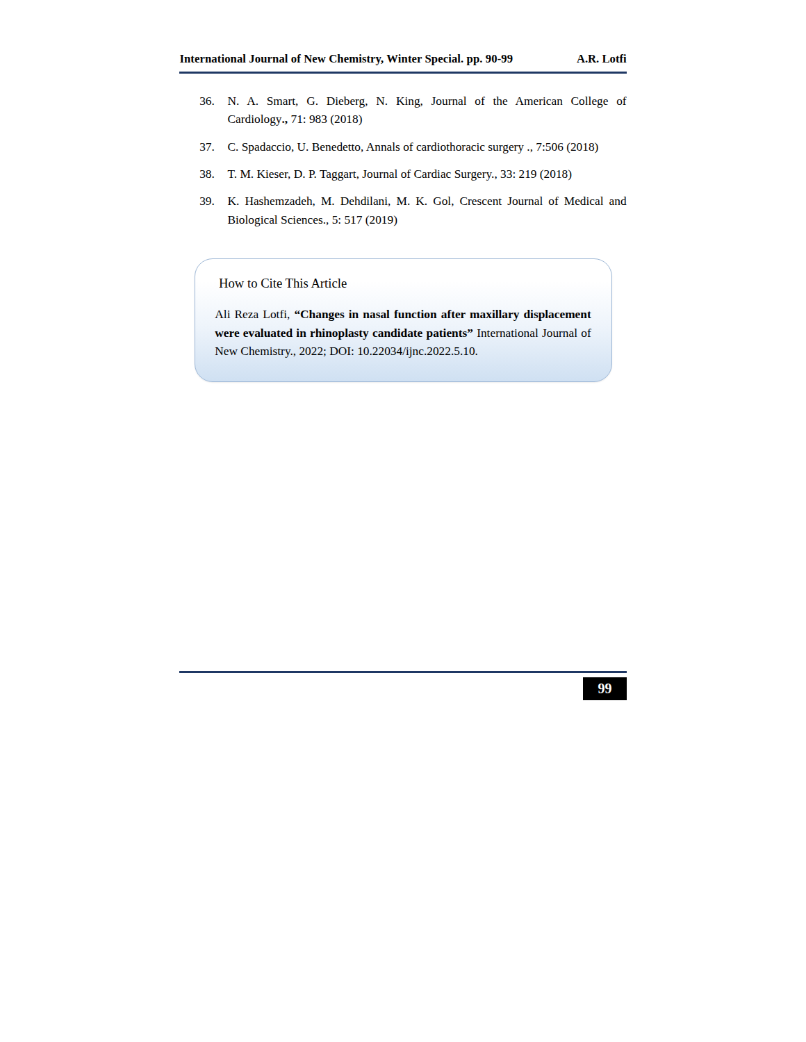International Journal of New Chemistry, Winter Special. pp. 90-99 A.R. Lotfi
36. N. A. Smart, G. Dieberg, N. King, Journal of the American College of Cardiology., 71: 983 (2018)
37. C. Spadaccio, U. Benedetto, Annals of cardiothoracic surgery ., 7:506 (2018)
38. T. M. Kieser, D. P. Taggart, Journal of Cardiac Surgery., 33: 219 (2018)
39. K. Hashemzadeh, M. Dehdilani, M. K. Gol, Crescent Journal of Medical and Biological Sciences., 5: 517 (2019)
How to Cite This Article
Ali Reza Lotfi, “Changes in nasal function after maxillary displacement were evaluated in rhinoplasty candidate patients” International Journal of New Chemistry., 2022; DOI: 10.22034/ijnc.2022.5.10.
99